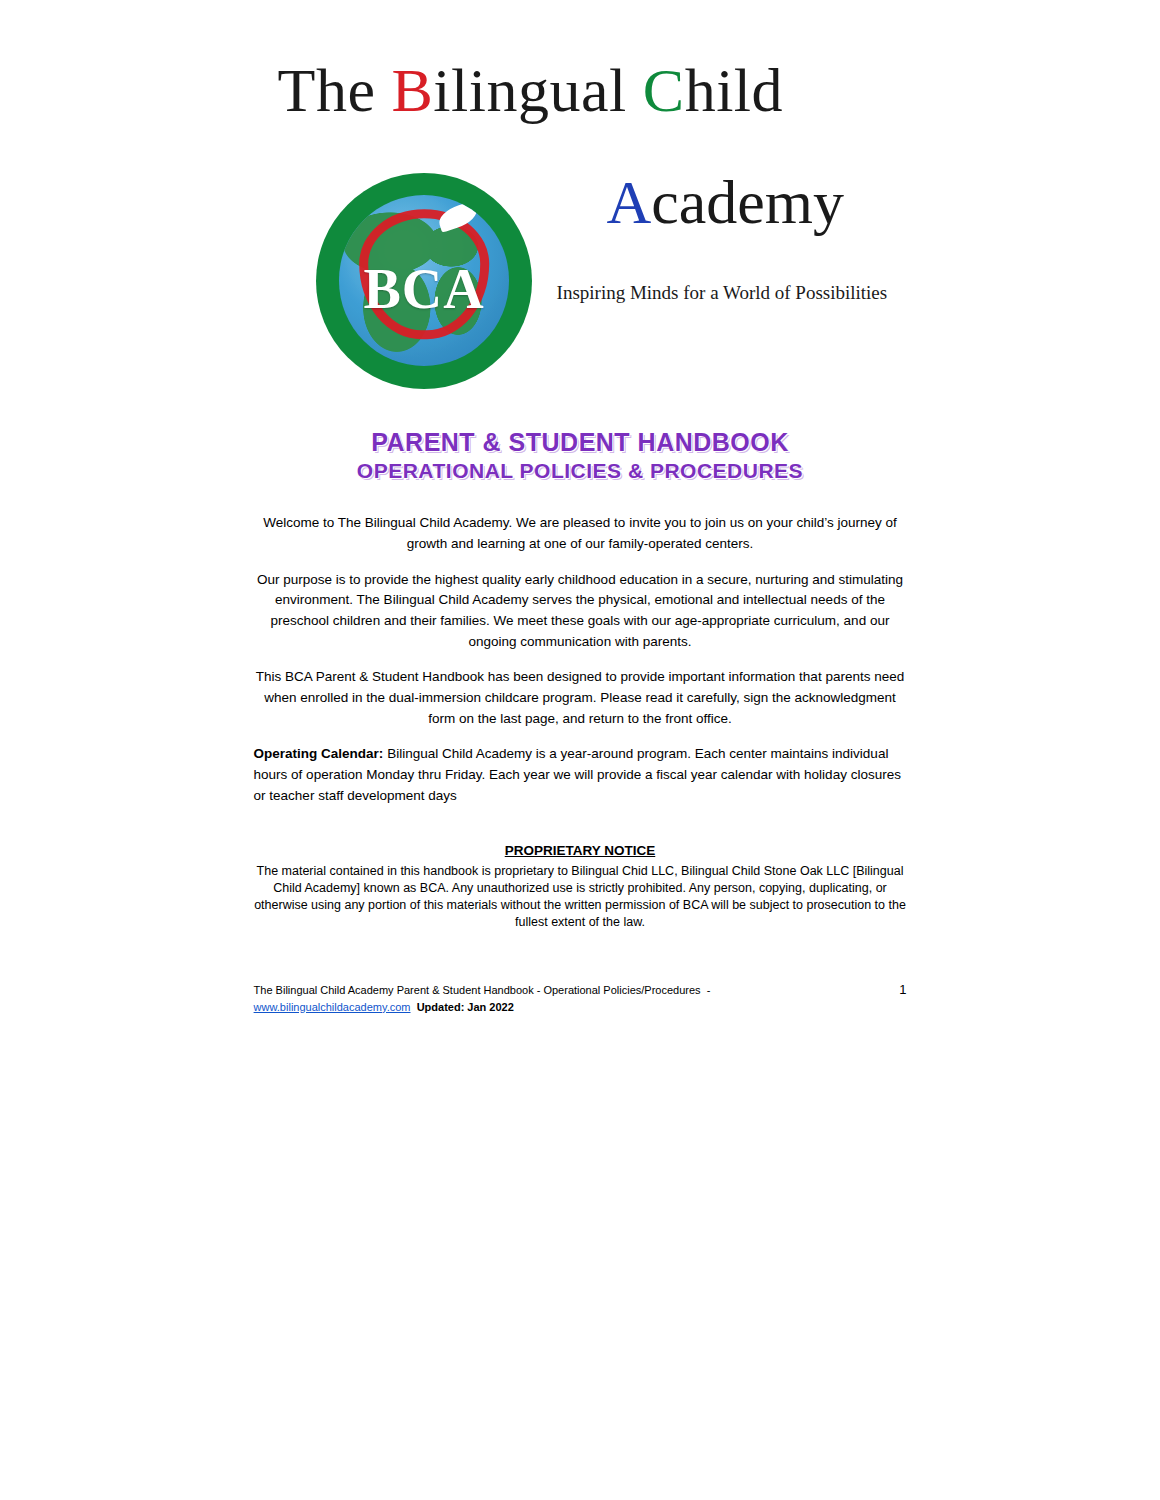The Bilingual Child
Academy
BCA
Inspiring Minds for a World of Possibilities
PARENT & STUDENT HANDBOOK
OPERATIONAL POLICIES & PROCEDURES
Welcome to The Bilingual Child Academy. We are pleased to invite you to join us on your child’s journey of growth and learning at one of our family-operated centers.
Our purpose is to provide the highest quality early childhood education in a secure, nurturing and stimulating environment. The Bilingual Child Academy serves the physical, emotional and intellectual needs of the preschool children and their families. We meet these goals with our age-appropriate curriculum, and our ongoing communication with parents.
This BCA Parent & Student Handbook has been designed to provide important information that parents need when enrolled in the dual-immersion childcare program. Please read it carefully, sign the acknowledgment form on the last page, and return to the front office.
Operating Calendar: Bilingual Child Academy is a year-around program. Each center maintains individual hours of operation Monday thru Friday. Each year we will provide a fiscal year calendar with holiday closures or teacher staff development days
PROPRIETARY NOTICE
The material contained in this handbook is proprietary to Bilingual Chid LLC, Bilingual Child Stone Oak LLC [Bilingual Child Academy] known as BCA. Any unauthorized use is strictly prohibited. Any person, copying, duplicating, or otherwise using any portion of this materials without the written permission of BCA will be subject to prosecution to the fullest extent of the law.
The Bilingual Child Academy Parent & Student Handbook - Operational Policies/Procedures - www.bilingualchildacademy.com Updated: Jan 2022
1